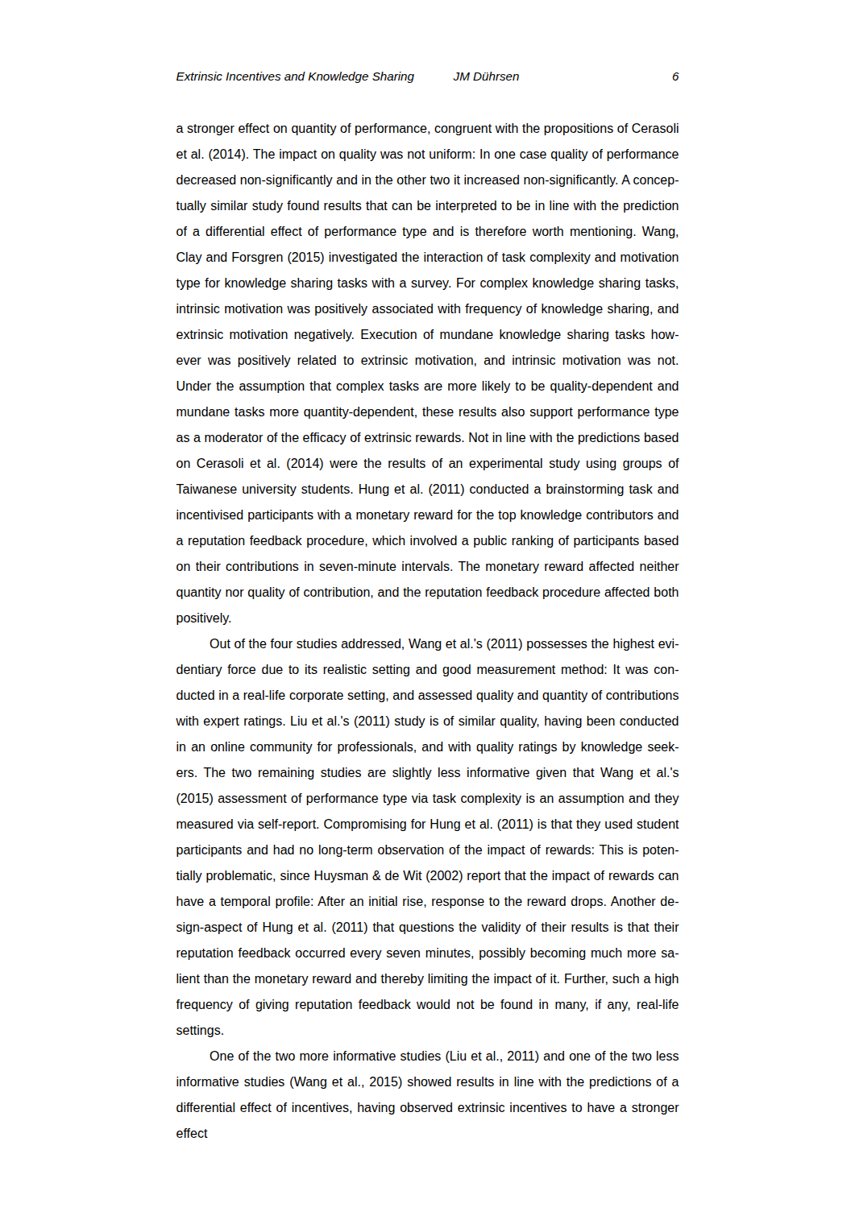Extrinsic Incentives and Knowledge Sharing JM Dührsen 6
a stronger effect on quantity of performance, congruent with the propositions of Cerasoli et al. (2014). The impact on quality was not uniform: In one case quality of performance decreased non-significantly and in the other two it increased non-significantly. A conceptually similar study found results that can be interpreted to be in line with the prediction of a differential effect of performance type and is therefore worth mentioning. Wang, Clay and Forsgren (2015) investigated the interaction of task complexity and motivation type for knowledge sharing tasks with a survey. For complex knowledge sharing tasks, intrinsic motivation was positively associated with frequency of knowledge sharing, and extrinsic motivation negatively. Execution of mundane knowledge sharing tasks however was positively related to extrinsic motivation, and intrinsic motivation was not. Under the assumption that complex tasks are more likely to be quality-dependent and mundane tasks more quantity-dependent, these results also support performance type as a moderator of the efficacy of extrinsic rewards. Not in line with the predictions based on Cerasoli et al. (2014) were the results of an experimental study using groups of Taiwanese university students. Hung et al. (2011) conducted a brainstorming task and incentivised participants with a monetary reward for the top knowledge contributors and a reputation feedback procedure, which involved a public ranking of participants based on their contributions in seven-minute intervals. The monetary reward affected neither quantity nor quality of contribution, and the reputation feedback procedure affected both positively.
Out of the four studies addressed, Wang et al.'s (2011) possesses the highest evidentiary force due to its realistic setting and good measurement method: It was conducted in a real-life corporate setting, and assessed quality and quantity of contributions with expert ratings. Liu et al.'s (2011) study is of similar quality, having been conducted in an online community for professionals, and with quality ratings by knowledge seekers. The two remaining studies are slightly less informative given that Wang et al.'s (2015) assessment of performance type via task complexity is an assumption and they measured via self-report. Compromising for Hung et al. (2011) is that they used student participants and had no long-term observation of the impact of rewards: This is potentially problematic, since Huysman & de Wit (2002) report that the impact of rewards can have a temporal profile: After an initial rise, response to the reward drops. Another design-aspect of Hung et al. (2011) that questions the validity of their results is that their reputation feedback occurred every seven minutes, possibly becoming much more salient than the monetary reward and thereby limiting the impact of it. Further, such a high frequency of giving reputation feedback would not be found in many, if any, real-life settings.
One of the two more informative studies (Liu et al., 2011) and one of the two less informative studies (Wang et al., 2015) showed results in line with the predictions of a differential effect of incentives, having observed extrinsic incentives to have a stronger effect